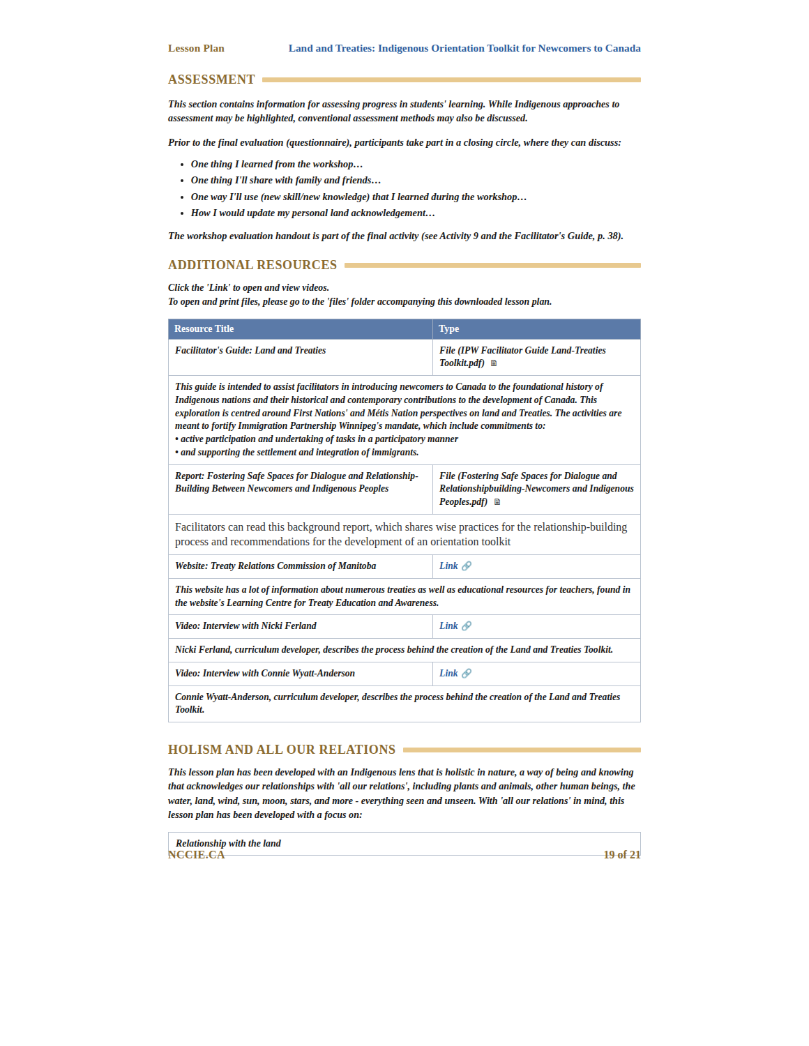Lesson Plan
Land and Treaties: Indigenous Orientation Toolkit for Newcomers to Canada
Assessment
This section contains information for assessing progress in students' learning. While Indigenous approaches to assessment may be highlighted, conventional assessment methods may also be discussed.
Prior to the final evaluation (questionnaire), participants take part in a closing circle, where they can discuss:
One thing I learned from the workshop…
One thing I'll share with family and friends…
One way I'll use (new skill/new knowledge) that I learned during the workshop…
How I would update my personal land acknowledgement…
The workshop evaluation handout is part of the final activity (see Activity 9 and the Facilitator's Guide, p. 38).
Additional Resources
Click the 'Link' to open and view videos.
To open and print files, please go to the 'files' folder accompanying this downloaded lesson plan.
| Resource Title | Type |
| --- | --- |
| Facilitator's Guide: Land and Treaties | File (IPW Facilitator Guide Land-Treaties Toolkit.pdf) |
| This guide is intended to assist facilitators in introducing newcomers to Canada to the foundational history of Indigenous nations and their historical and contemporary contributions to the development of Canada. This exploration is centred around First Nations' and Métis Nation perspectives on land and Treaties. The activities are meant to fortify Immigration Partnership Winnipeg's mandate, which include commitments to: • active participation and undertaking of tasks in a participatory manner • and supporting the settlement and integration of immigrants. |
| Report: Fostering Safe Spaces for Dialogue and Relationship-Building Between Newcomers and Indigenous Peoples | File (Fostering Safe Spaces for Dialogue and Relationshipbuilding-Newcomers and Indigenous Peoples.pdf) |
| Facilitators can read this background report, which shares wise practices for the relationship-building process and recommendations for the development of an orientation toolkit |
| Website: Treaty Relations Commission of Manitoba | Link |
| This website has a lot of information about numerous treaties as well as educational resources for teachers, found in the website's Learning Centre for Treaty Education and Awareness. |
| Video: Interview with Nicki Ferland | Link |
| Nicki Ferland, curriculum developer, describes the process behind the creation of the Land and Treaties Toolkit. |
| Video: Interview with Connie Wyatt-Anderson | Link |
| Connie Wyatt-Anderson, curriculum developer, describes the process behind the creation of the Land and Treaties Toolkit. |
Holism and All Our Relations
This lesson plan has been developed with an Indigenous lens that is holistic in nature, a way of being and knowing that acknowledges our relationships with 'all our relations', including plants and animals, other human beings, the water, land, wind, sun, moon, stars, and more - everything seen and unseen. With 'all our relations' in mind, this lesson plan has been developed with a focus on:
Relationship with the land
NCCIE.CA
19 of 21